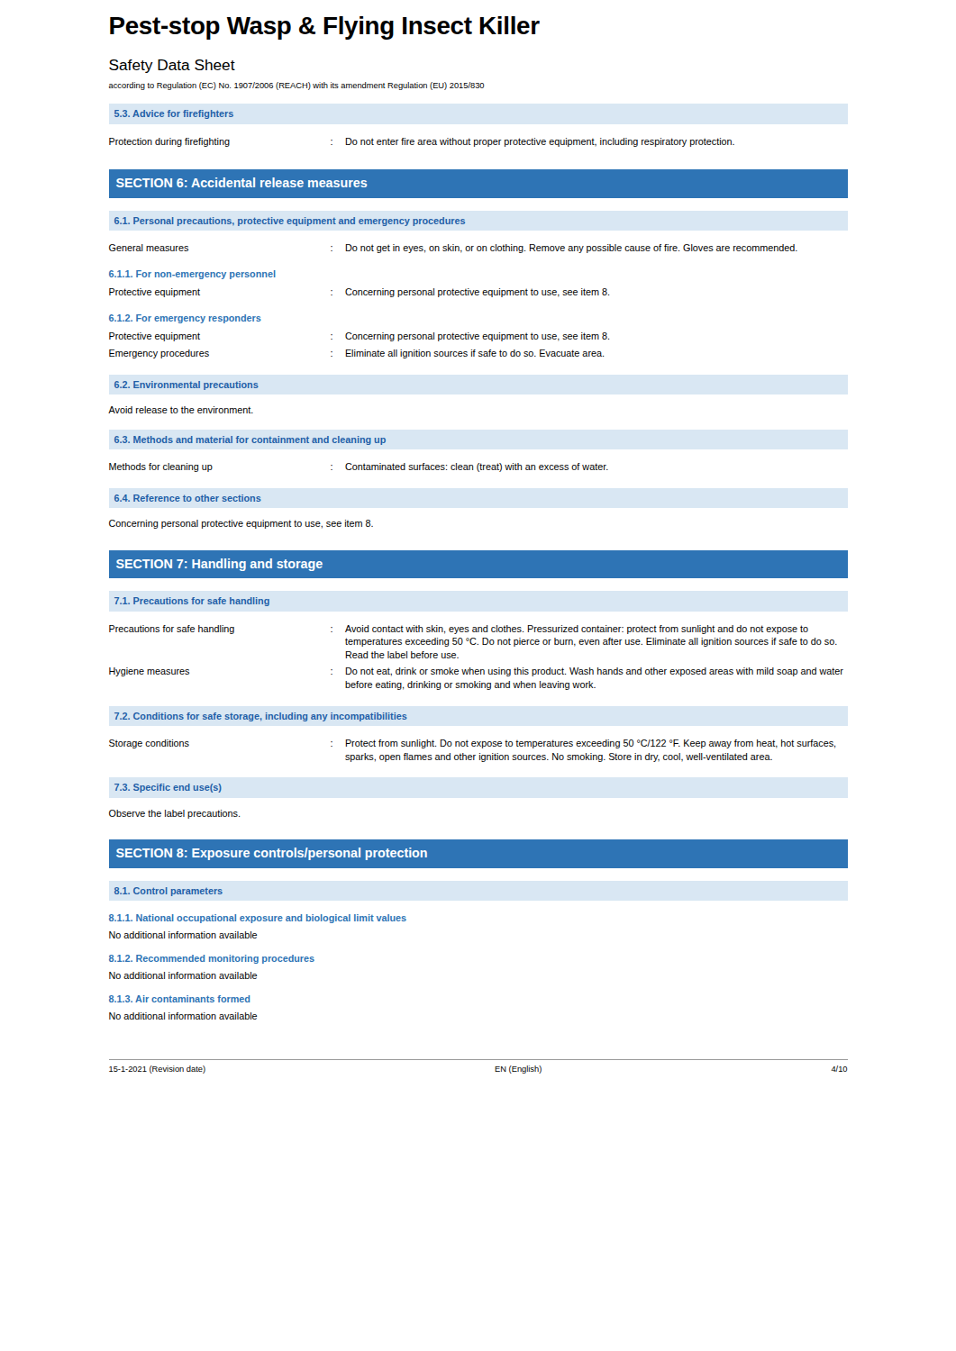Pest-stop Wasp & Flying Insect Killer
Safety Data Sheet
according to Regulation (EC) No. 1907/2006 (REACH) with its amendment Regulation (EU) 2015/830
5.3. Advice for firefighters
| Protection during firefighting | : | Do not enter fire area without proper protective equipment, including respiratory protection. |
SECTION 6: Accidental release measures
6.1. Personal precautions, protective equipment and emergency procedures
| General measures | : | Do not get in eyes, on skin, or on clothing. Remove any possible cause of fire. Gloves are recommended. |
6.1.1. For non-emergency personnel
| Protective equipment | : | Concerning personal protective equipment to use, see item 8. |
6.1.2. For emergency responders
| Protective equipment | : | Concerning personal protective equipment to use, see item 8. |
| Emergency procedures | : | Eliminate all ignition sources if safe to do so. Evacuate area. |
6.2. Environmental precautions
Avoid release to the environment.
6.3. Methods and material for containment and cleaning up
| Methods for cleaning up | : | Contaminated surfaces: clean (treat) with an excess of water. |
6.4. Reference to other sections
Concerning personal protective equipment to use, see item 8.
SECTION 7: Handling and storage
7.1. Precautions for safe handling
| Precautions for safe handling | : | Avoid contact with skin, eyes and clothes. Pressurized container: protect from sunlight and do not expose to temperatures exceeding 50 °C. Do not pierce or burn, even after use. Eliminate all ignition sources if safe to do so. Read the label before use. |
| Hygiene measures | : | Do not eat, drink or smoke when using this product. Wash hands and other exposed areas with mild soap and water before eating, drinking or smoking and when leaving work. |
7.2. Conditions for safe storage, including any incompatibilities
| Storage conditions | : | Protect from sunlight. Do not expose to temperatures exceeding 50 °C/122 °F. Keep away from heat, hot surfaces, sparks, open flames and other ignition sources. No smoking. Store in dry, cool, well-ventilated area. |
7.3. Specific end use(s)
Observe the label precautions.
SECTION 8: Exposure controls/personal protection
8.1. Control parameters
8.1.1. National occupational exposure and biological limit values
No additional information available
8.1.2. Recommended monitoring procedures
No additional information available
8.1.3. Air contaminants formed
No additional information available
15-1-2021 (Revision date) EN (English) 4/10